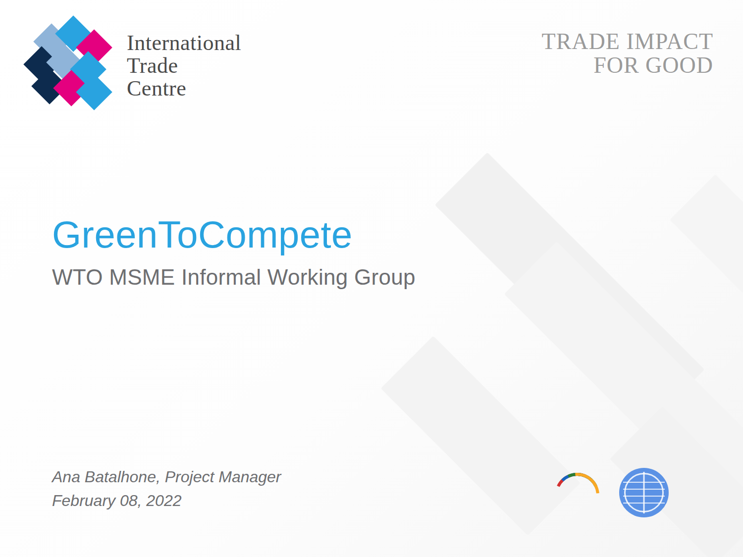International Trade Centre
TRADE IMPACT FOR GOOD
GreenToCompete
WTO MSME Informal Working Group
Ana Batalhone, Project Manager
February 08, 2022